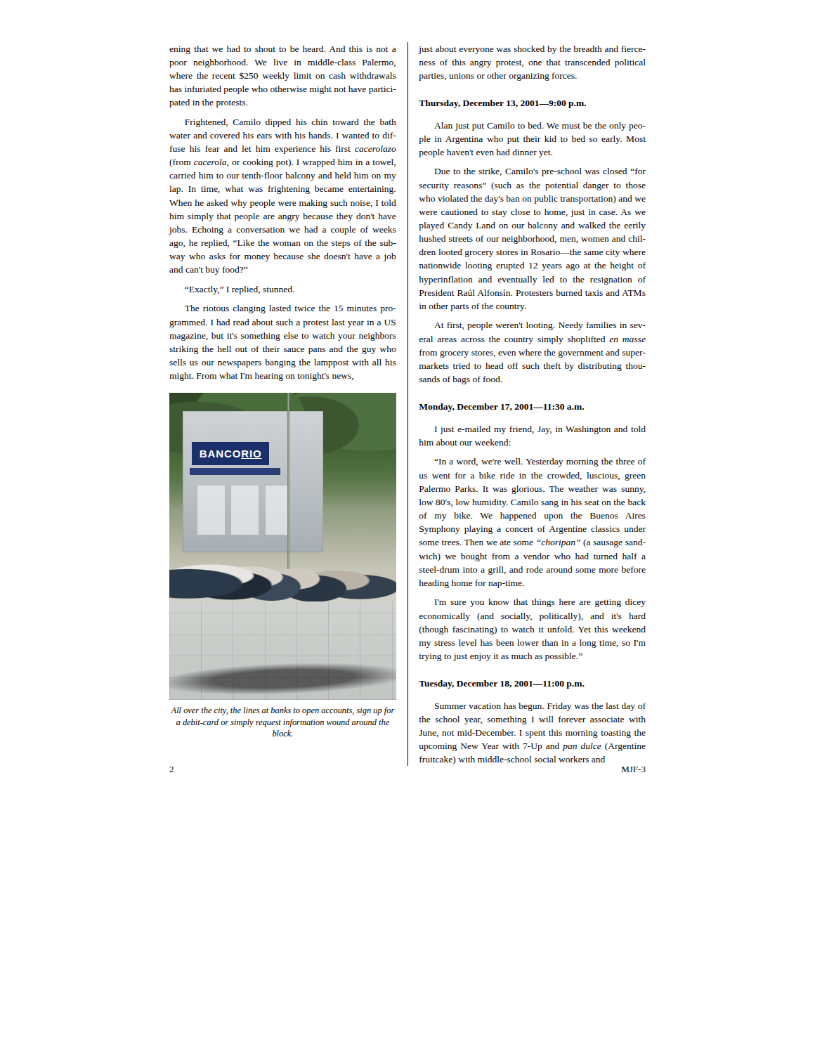ening that we had to shout to be heard. And this is not a poor neighborhood. We live in middle-class Palermo, where the recent $250 weekly limit on cash withdrawals has infuriated people who otherwise might not have participated in the protests.
Frightened, Camilo dipped his chin toward the bath water and covered his ears with his hands. I wanted to diffuse his fear and let him experience his first cacerolazo (from cacerola, or cooking pot). I wrapped him in a towel, carried him to our tenth-floor balcony and held him on my lap. In time, what was frightening became entertaining. When he asked why people were making such noise, I told him simply that people are angry because they don't have jobs. Echoing a conversation we had a couple of weeks ago, he replied, “Like the woman on the steps of the subway who asks for money because she doesn't have a job and can't buy food?”
“Exactly,” I replied, stunned.
The riotous clanging lasted twice the 15 minutes programmed. I had read about such a protest last year in a US magazine, but it's something else to watch your neighbors striking the hell out of their sauce pans and the guy who sells us our newspapers banging the lamppost with all his might. From what I'm hearing on tonight's news,
BANCO RIO
All over the city, the lines at banks to open accounts, sign up for a debit-card or simply request information wound around the block.
just about everyone was shocked by the breadth and fierceness of this angry protest, one that transcended political parties, unions or other organizing forces.
Thursday, December 13, 2001—9:00 p.m.
Alan just put Camilo to bed. We must be the only people in Argentina who put their kid to bed so early. Most people haven't even had dinner yet.
Due to the strike, Camilo's pre-school was closed “for security reasons” (such as the potential danger to those who violated the day's ban on public transportation) and we were cautioned to stay close to home, just in case. As we played Candy Land on our balcony and walked the eerily hushed streets of our neighborhood, men, women and children looted grocery stores in Rosario—the same city where nationwide looting erupted 12 years ago at the height of hyperinflation and eventually led to the resignation of President Raúl Alfonsín. Protesters burned taxis and ATMs in other parts of the country.
At first, people weren't looting. Needy families in several areas across the country simply shoplifted en masse from grocery stores, even where the government and supermarkets tried to head off such theft by distributing thousands of bags of food.
Monday, December 17, 2001—11:30 a.m.
I just e-mailed my friend, Jay, in Washington and told him about our weekend:
“In a word, we're well. Yesterday morning the three of us went for a bike ride in the crowded, luscious, green Palermo Parks. It was glorious. The weather was sunny, low 80's, low humidity. Camilo sang in his seat on the back of my bike. We happened upon the Buenos Aires Symphony playing a concert of Argentine classics under some trees. Then we ate some “choripan” (a sausage sandwich) we bought from a vendor who had turned half a steel-drum into a grill, and rode around some more before heading home for nap-time.
I'm sure you know that things here are getting dicey economically (and socially, politically), and it's hard (though fascinating) to watch it unfold. Yet this weekend my stress level has been lower than in a long time, so I'm trying to just enjoy it as much as possible.”
Tuesday, December 18, 2001—11:00 p.m.
Summer vacation has begun. Friday was the last day of the school year, something I will forever associate with June, not mid-December. I spent this morning toasting the upcoming New Year with 7-Up and pan dulce (Argentine fruitcake) with middle-school social workers and
2 MJF-3